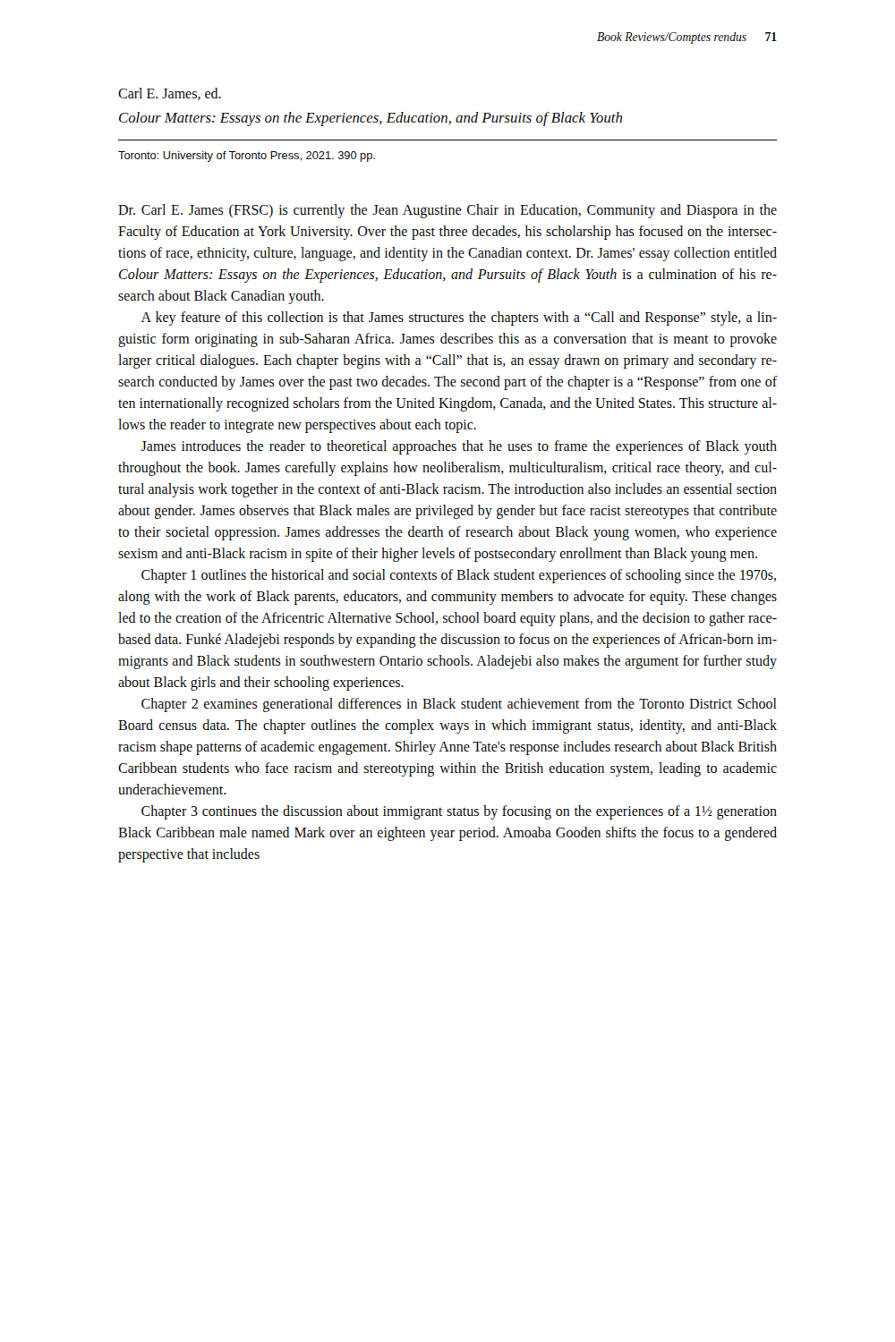Book Reviews/Comptes rendus 71
Carl E. James, ed.
Colour Matters: Essays on the Experiences, Education, and Pursuits of Black Youth
Toronto: University of Toronto Press, 2021. 390 pp.
Dr. Carl E. James (FRSC) is currently the Jean Augustine Chair in Education, Community and Diaspora in the Faculty of Education at York University. Over the past three decades, his scholarship has focused on the intersections of race, ethnicity, culture, language, and identity in the Canadian context. Dr. James' essay collection entitled Colour Matters: Essays on the Experiences, Education, and Pursuits of Black Youth is a culmination of his research about Black Canadian youth.
A key feature of this collection is that James structures the chapters with a “Call and Response” style, a linguistic form originating in sub-Saharan Africa. James describes this as a conversation that is meant to provoke larger critical dialogues. Each chapter begins with a “Call” that is, an essay drawn on primary and secondary research conducted by James over the past two decades. The second part of the chapter is a “Response” from one of ten internationally recognized scholars from the United Kingdom, Canada, and the United States. This structure allows the reader to integrate new perspectives about each topic.
James introduces the reader to theoretical approaches that he uses to frame the experiences of Black youth throughout the book. James carefully explains how neoliberalism, multiculturalism, critical race theory, and cultural analysis work together in the context of anti-Black racism. The introduction also includes an essential section about gender. James observes that Black males are privileged by gender but face racist stereotypes that contribute to their societal oppression. James addresses the dearth of research about Black young women, who experience sexism and anti-Black racism in spite of their higher levels of postsecondary enrollment than Black young men.
Chapter 1 outlines the historical and social contexts of Black student experiences of schooling since the 1970s, along with the work of Black parents, educators, and community members to advocate for equity. These changes led to the creation of the Africentric Alternative School, school board equity plans, and the decision to gather race-based data. Funké Aladejebi responds by expanding the discussion to focus on the experiences of African-born immigrants and Black students in southwestern Ontario schools. Aladejebi also makes the argument for further study about Black girls and their schooling experiences.
Chapter 2 examines generational differences in Black student achievement from the Toronto District School Board census data. The chapter outlines the complex ways in which immigrant status, identity, and anti-Black racism shape patterns of academic engagement. Shirley Anne Tate's response includes research about Black British Caribbean students who face racism and stereotyping within the British education system, leading to academic underachievement.
Chapter 3 continues the discussion about immigrant status by focusing on the experiences of a 1½ generation Black Caribbean male named Mark over an eighteen year period. Amoaba Gooden shifts the focus to a gendered perspective that includes